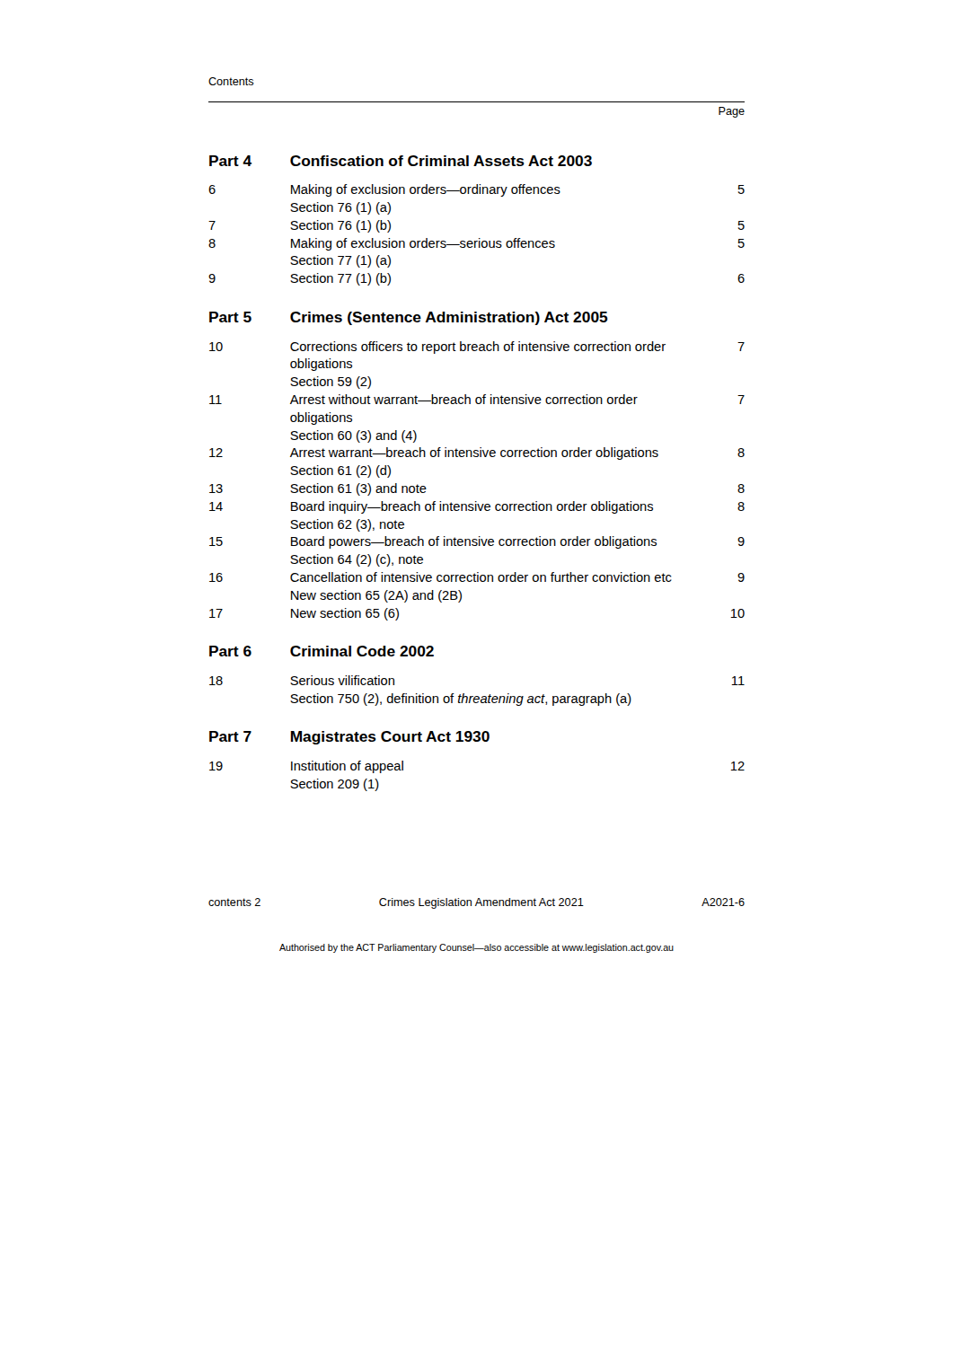Contents
Page
| Part 4 | Confiscation of Criminal Assets Act 2003 | |
| 6 | Making of exclusion orders—ordinary offences Section 76 (1) (a) | 5 |
| 7 | Section 76 (1) (b) | 5 |
| 8 | Making of exclusion orders—serious offences Section 77 (1) (a) | 5 |
| 9 | Section 77 (1) (b) | 6 |
| Part 5 | Crimes (Sentence Administration) Act 2005 | |
| 10 | Corrections officers to report breach of intensive correction order obligations Section 59 (2) | 7 |
| 11 | Arrest without warrant—breach of intensive correction order obligations Section 60 (3) and (4) | 7 |
| 12 | Arrest warrant—breach of intensive correction order obligations Section 61 (2) (d) | 8 |
| 13 | Section 61 (3) and note | 8 |
| 14 | Board inquiry—breach of intensive correction order obligations Section 62 (3), note | 8 |
| 15 | Board powers—breach of intensive correction order obligations Section 64 (2) (c), note | 9 |
| 16 | Cancellation of intensive correction order on further conviction etc New section 65 (2A) and (2B) | 9 |
| 17 | New section 65 (6) | 10 |
| Part 6 | Criminal Code 2002 | |
| 18 | Serious vilification Section 750 (2), definition of threatening act , paragraph (a) | 11 |
| Part 7 | Magistrates Court Act 1930 | |
| 19 | Institution of appeal Section 209 (1) | 12 |
contents 2
Crimes Legislation Amendment Act 2021
A2021-6
Authorised by the ACT Parliamentary Counsel—also accessible at www.legislation.act.gov.au